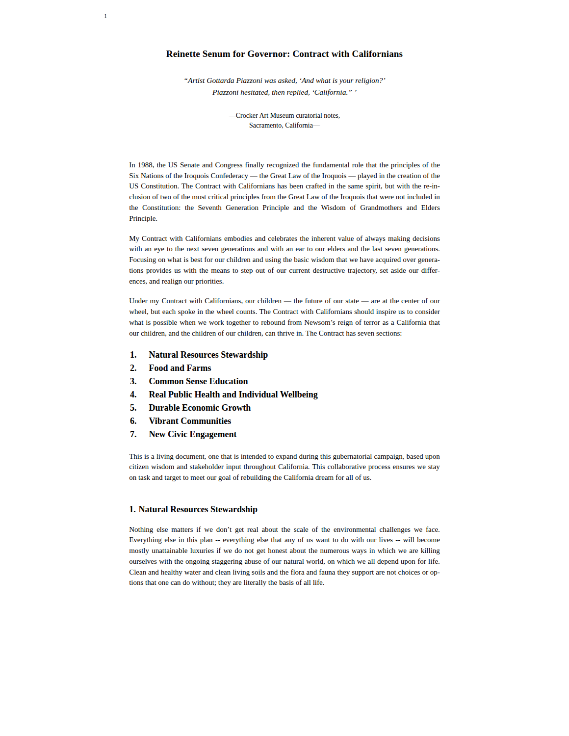1
Reinette Senum for Governor: Contract with Californians
“Artist Gottarda Piazzoni was asked, ‘And what is your religion?’ Piazzoni hesitated, then replied, ‘California.” ’
—Crocker Art Museum curatorial notes, Sacramento, California—
In 1988, the US Senate and Congress finally recognized the fundamental role that the principles of the Six Nations of the Iroquois Confederacy — the Great Law of the Iroquois — played in the creation of the US Constitution. The Contract with Californians has been crafted in the same spirit, but with the re-inclusion of two of the most critical principles from the Great Law of the Iroquois that were not included in the Constitution: the Seventh Generation Principle and the Wisdom of Grandmothers and Elders Principle.
My Contract with Californians embodies and celebrates the inherent value of always making decisions with an eye to the next seven generations and with an ear to our elders and the last seven generations. Focusing on what is best for our children and using the basic wisdom that we have acquired over generations provides us with the means to step out of our current destructive trajectory, set aside our differences, and realign our priorities.
Under my Contract with Californians, our children — the future of our state — are at the center of our wheel, but each spoke in the wheel counts. The Contract with Californians should inspire us to consider what is possible when we work together to rebound from Newsom’s reign of terror as a California that our children, and the children of our children, can thrive in. The Contract has seven sections:
Natural Resources Stewardship
Food and Farms
Common Sense Education
Real Public Health and Individual Wellbeing
Durable Economic Growth
Vibrant Communities
New Civic Engagement
This is a living document, one that is intended to expand during this gubernatorial campaign, based upon citizen wisdom and stakeholder input throughout California. This collaborative process ensures we stay on task and target to meet our goal of rebuilding the California dream for all of us.
1. Natural Resources Stewardship
Nothing else matters if we don’t get real about the scale of the environmental challenges we face. Everything else in this plan -- everything else that any of us want to do with our lives -- will become mostly unattainable luxuries if we do not get honest about the numerous ways in which we are killing ourselves with the ongoing staggering abuse of our natural world, on which we all depend upon for life. Clean and healthy water and clean living soils and the flora and fauna they support are not choices or options that one can do without; they are literally the basis of all life.